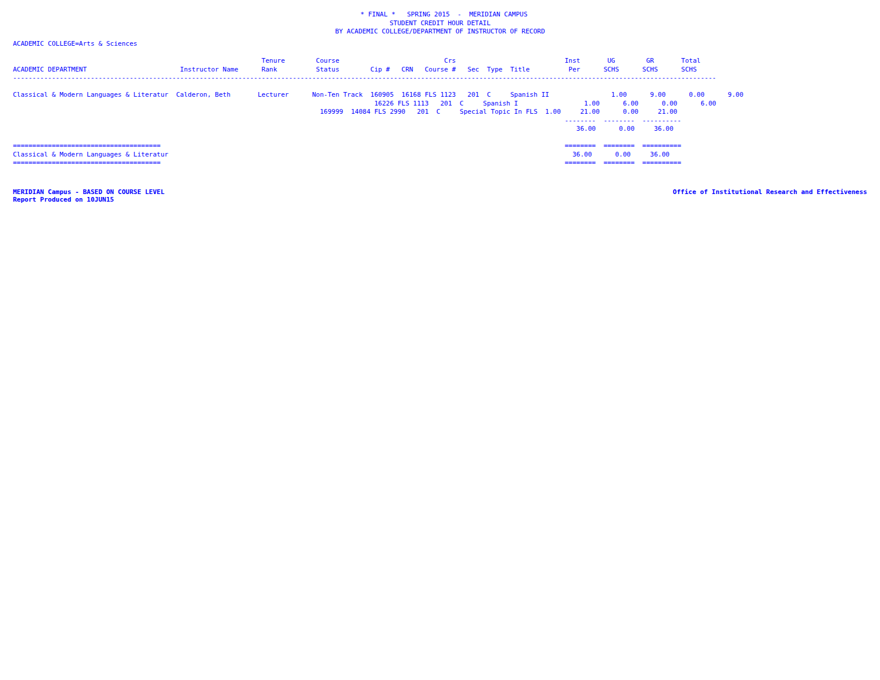* FINAL *   SPRING 2015  -  MERIDIAN CAMPUS
STUDENT CREDIT HOUR DETAIL
BY ACADEMIC COLLEGE/DEPARTMENT OF INSTRUCTOR OF RECORD
ACADEMIC COLLEGE=Arts & Sciences

                                                                Tenure        Course                           Crs                            Inst       UG        GR       Total
ACADEMIC DEPARTMENT                        Instructor Name      Rank          Status        Cip #   CRN   Course #   Sec  Type  Title          Per      SCHS      SCHS      SCHS
-------------------------------------------------------------------------------------------------------------------------------------------------------------------------------------

Classical & Modern Languages & Literatur  Calderon, Beth       Lecturer      Non-Ten Track  160905  16168 FLS 1123   201  C     Spanish II                1.00      9.00      0.00      9.00
                                                                                             16226 FLS 1113   201  C     Spanish I                 1.00      6.00      0.00      6.00
                                                                               169999  14084 FLS 2990   201  C     Special Topic In FLS  1.00     21.00      0.00     21.00
                                                                                                                                              --------  --------  ----------
                                                                                                                                                 36.00      0.00     36.00

======================================                                                                                                        ========  ========  ==========
Classical & Modern Languages & Literatur                                                                                                        36.00      0.00     36.00
======================================                                                                                                        ========  ========  ==========
MERIDIAN Campus - BASED ON COURSE LEVEL Report Produced on 10JUN15
Office of Institutional Research and Effectiveness